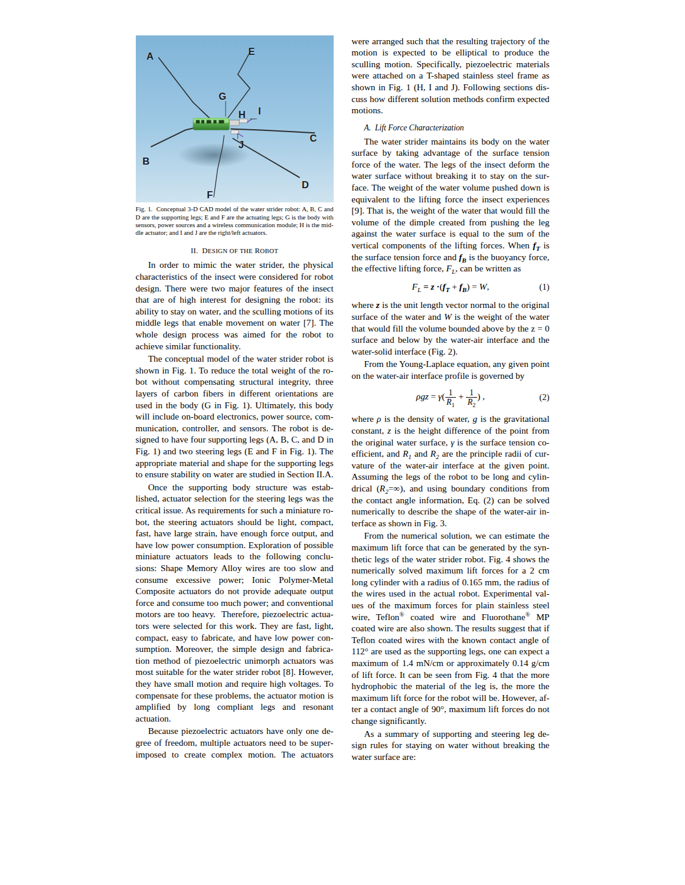A B C D E F G H I J
Fig. 1. Conceptual 3-D CAD model of the water strider robot: A, B, C and D are the supporting legs; E and F are the actuating legs; G is the body with sensors, power sources and a wireless communication module; H is the middle actuator; and I and J are the right/left actuators.
II. DESIGN OF THE ROBOT
In order to mimic the water strider, the physical characteristics of the insect were considered for robot design. There were two major features of the insect that are of high interest for designing the robot: its ability to stay on water, and the sculling motions of its middle legs that enable movement on water [7]. The whole design process was aimed for the robot to achieve similar functionality.
The conceptual model of the water strider robot is shown in Fig. 1. To reduce the total weight of the robot without compensating structural integrity, three layers of carbon fibers in different orientations are used in the body (G in Fig. 1). Ultimately, this body will include on-board electronics, power source, communication, controller, and sensors. The robot is designed to have four supporting legs (A, B, C, and D in Fig. 1) and two steering legs (E and F in Fig. 1). The appropriate material and shape for the supporting legs to ensure stability on water are studied in Section II.A.
Once the supporting body structure was established, actuator selection for the steering legs was the critical issue. As requirements for such a miniature robot, the steering actuators should be light, compact, fast, have large strain, have enough force output, and have low power consumption. Exploration of possible miniature actuators leads to the following conclusions: Shape Memory Alloy wires are too slow and consume excessive power; Ionic Polymer-Metal Composite actuators do not provide adequate output force and consume too much power; and conventional motors are too heavy. Therefore, piezoelectric actuators were selected for this work. They are fast, light, compact, easy to fabricate, and have low power consumption. Moreover, the simple design and fabrication method of piezoelectric unimorph actuators was most suitable for the water strider robot [8]. However, they have small motion and require high voltages. To compensate for these problems, the actuator motion is amplified by long compliant legs and resonant actuation.
Because piezoelectric actuators have only one degree of freedom, multiple actuators need to be superimposed to create complex motion. The actuators were arranged such that the resulting trajectory of the motion is expected to be elliptical to produce the sculling motion. Specifically, piezoelectric materials were attached on a T-shaped stainless steel frame as shown in Fig. 1 (H, I and J). Following sections discuss how different solution methods confirm expected motions.
A. Lift Force Characterization
The water strider maintains its body on the water surface by taking advantage of the surface tension force of the water. The legs of the insect deform the water surface without breaking it to stay on the surface. The weight of the water volume pushed down is equivalent to the lifting force the insect experiences [9]. That is, the weight of the water that would fill the volume of the dimple created from pushing the leg against the water surface is equal to the sum of the vertical components of the lifting forces. When fT is the surface tension force and fB is the buoyancy force, the effective lifting force, FL, can be written as
FL = z ·(fT + fB) = W, (1)
where z is the unit length vector normal to the original surface of the water and W is the weight of the water that would fill the volume bounded above by the z = 0 surface and below by the water-air interface and the water-solid interface (Fig. 2).
From the Young-Laplace equation, any given point on the water-air interface profile is governed by
ρgz = γ(1 R1 + 1 R2) , (2)
where ρ is the density of water, g is the gravitational constant, z is the height difference of the point from the original water surface, γ is the surface tension coefficient, and R1 and R2 are the principle radii of curvature of the water-air interface at the given point. Assuming the legs of the robot to be long and cylindrical (R2=∞), and using boundary conditions from the contact angle information, Eq. (2) can be solved numerically to describe the shape of the water-air interface as shown in Fig. 3.
From the numerical solution, we can estimate the maximum lift force that can be generated by the synthetic legs of the water strider robot. Fig. 4 shows the numerically solved maximum lift forces for a 2 cm long cylinder with a radius of 0.165 mm, the radius of the wires used in the actual robot. Experimental values of the maximum forces for plain stainless steel wire, Teflon® coated wire and Fluorothane® MP coated wire are also shown. The results suggest that if Teflon coated wires with the known contact angle of 112° are used as the supporting legs, one can expect a maximum of 1.4 mN/cm or approximately 0.14 g/cm of lift force. It can be seen from Fig. 4 that the more hydrophobic the material of the leg is, the more the maximum lift force for the robot will be. However, after a contact angle of 90°, maximum lift forces do not change significantly.
As a summary of supporting and steering leg design rules for staying on water without breaking the water surface are: